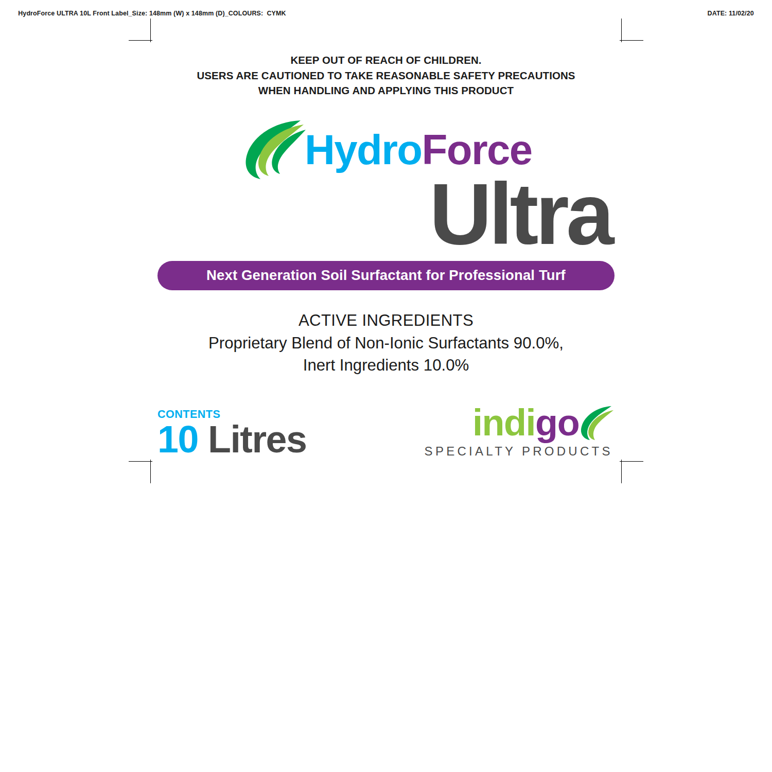HydroForce ULTRA 10L Front Label_Size: 148mm (W) x 148mm (D)_COLOURS: CYMK DATE: 11/02/20
KEEP OUT OF REACH OF CHILDREN.
USERS ARE CAUTIONED TO TAKE REASONABLE SAFETY PRECAUTIONS
WHEN HANDLING AND APPLYING THIS PRODUCT
Hydro Force
Ultra
Next Generation Soil Surfactant for Professional Turf
ACTIVE INGREDIENTS
Proprietary Blend of Non-Ionic Surfactants 90.0%,
Inert Ingredients 10.0%
CONTENTS
10 Litres
indi go
SPECIALTY PRODUCTS